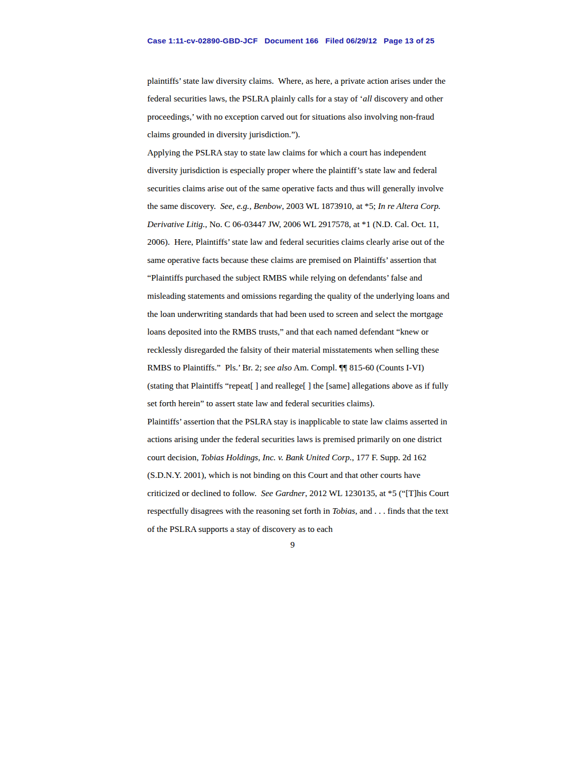Case 1:11-cv-02890-GBD-JCF Document 166 Filed 06/29/12 Page 13 of 25
plaintiffs’ state law diversity claims. Where, as here, a private action arises under the federal securities laws, the PSLRA plainly calls for a stay of ‘all discovery and other proceedings,’ with no exception carved out for situations also involving non-fraud claims grounded in diversity jurisdiction.”).
Applying the PSLRA stay to state law claims for which a court has independent diversity jurisdiction is especially proper where the plaintiff’s state law and federal securities claims arise out of the same operative facts and thus will generally involve the same discovery. See, e.g., Benbow, 2003 WL 1873910, at *5; In re Altera Corp. Derivative Litig., No. C 06-03447 JW, 2006 WL 2917578, at *1 (N.D. Cal. Oct. 11, 2006). Here, Plaintiffs’ state law and federal securities claims clearly arise out of the same operative facts because these claims are premised on Plaintiffs’ assertion that “Plaintiffs purchased the subject RMBS while relying on defendants’ false and misleading statements and omissions regarding the quality of the underlying loans and the loan underwriting standards that had been used to screen and select the mortgage loans deposited into the RMBS trusts,” and that each named defendant “knew or recklessly disregarded the falsity of their material misstatements when selling these RMBS to Plaintiffs.” Pls.’ Br. 2; see also Am. Compl. ¶¶ 815-60 (Counts I-VI) (stating that Plaintiffs “repeat[ ] and reallege[ ] the [same] allegations above as if fully set forth herein” to assert state law and federal securities claims).
Plaintiffs’ assertion that the PSLRA stay is inapplicable to state law claims asserted in actions arising under the federal securities laws is premised primarily on one district court decision, Tobias Holdings, Inc. v. Bank United Corp., 177 F. Supp. 2d 162 (S.D.N.Y. 2001), which is not binding on this Court and that other courts have criticized or declined to follow. See Gardner, 2012 WL 1230135, at *5 (“[T]his Court respectfully disagrees with the reasoning set forth in Tobias, and . . . finds that the text of the PSLRA supports a stay of discovery as to each
9